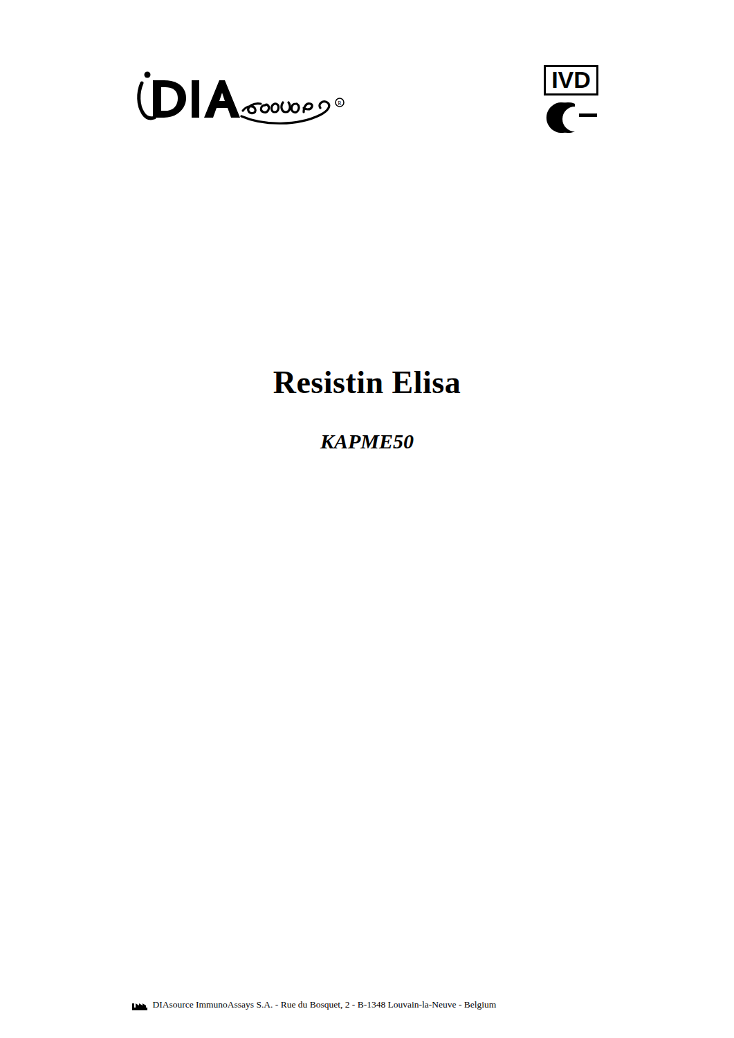R
IVD
Resistin Elisa
KAPME50
DIAsource ImmunoAssays S.A. - Rue du Bosquet, 2 - B-1348 Louvain-la-Neuve - Belgium